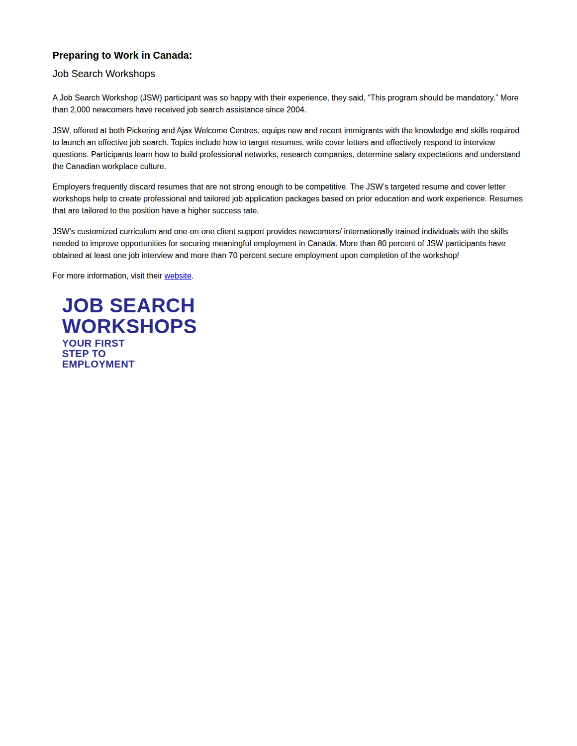Preparing to Work in Canada:
Job Search Workshops
A Job Search Workshop (JSW) participant was so happy with their experience, they said, “This program should be mandatory.” More than 2,000 newcomers have received job search assistance since 2004.
JSW, offered at both Pickering and Ajax Welcome Centres, equips new and recent immigrants with the knowledge and skills required to launch an effective job search. Topics include how to target resumes, write cover letters and effectively respond to interview questions. Participants learn how to build professional networks, research companies, determine salary expectations and understand the Canadian workplace culture.
Employers frequently discard resumes that are not strong enough to be competitive. The JSW’s targeted resume and cover letter workshops help to create professional and tailored job application packages based on prior education and work experience. Resumes that are tailored to the position have a higher success rate.
JSW’s customized curriculum and one-on-one client support provides newcomers/ internationally trained individuals with the skills needed to improve opportunities for securing meaningful employment in Canada. More than 80 percent of JSW participants have obtained at least one job interview and more than 70 percent secure employment upon completion of the workshop!
For more information, visit their website.
JOB SEARCH WORKSHOPS YOUR FIRST
STEP TO
EMPLOYMENT